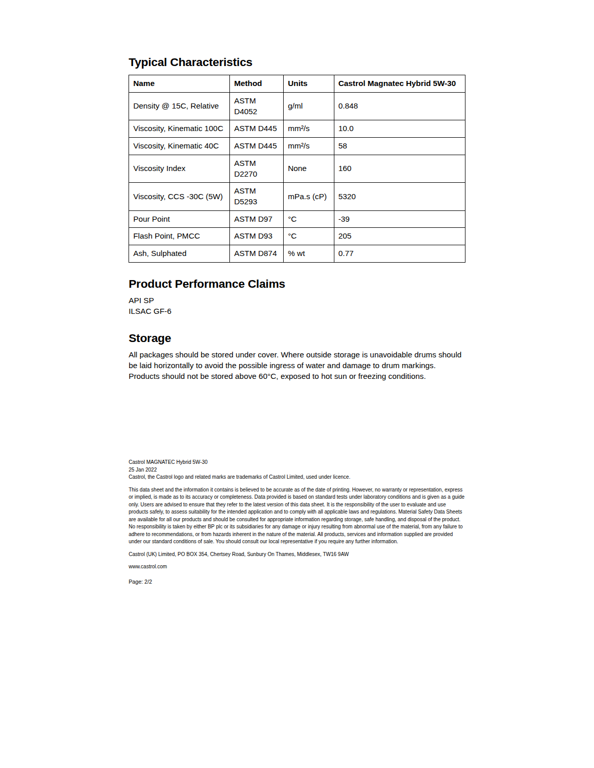Typical Characteristics
| Name | Method | Units | Castrol Magnatec Hybrid 5W-30 |
| --- | --- | --- | --- |
| Density @ 15C, Relative | ASTM D4052 | g/ml | 0.848 |
| Viscosity, Kinematic 100C | ASTM D445 | mm²/s | 10.0 |
| Viscosity, Kinematic 40C | ASTM D445 | mm²/s | 58 |
| Viscosity Index | ASTM D2270 | None | 160 |
| Viscosity, CCS -30C (5W) | ASTM D5293 | mPa.s (cP) | 5320 |
| Pour Point | ASTM D97 | °C | -39 |
| Flash Point, PMCC | ASTM D93 | °C | 205 |
| Ash, Sulphated | ASTM D874 | % wt | 0.77 |
Product Performance Claims
API SP
ILSAC GF-6
Storage
All packages should be stored under cover. Where outside storage is unavoidable drums should be laid horizontally to avoid the possible ingress of water and damage to drum markings. Products should not be stored above 60°C, exposed to hot sun or freezing conditions.
Castrol MAGNATEC Hybrid 5W-30
25 Jan 2022
Castrol, the Castrol logo and related marks are trademarks of Castrol Limited, used under licence.
This data sheet and the information it contains is believed to be accurate as of the date of printing. However, no warranty or representation, express or implied, is made as to its accuracy or completeness. Data provided is based on standard tests under laboratory conditions and is given as a guide only. Users are advised to ensure that they refer to the latest version of this data sheet. It is the responsibility of the user to evaluate and use products safely, to assess suitability for the intended application and to comply with all applicable laws and regulations. Material Safety Data Sheets are available for all our products and should be consulted for appropriate information regarding storage, safe handling, and disposal of the product. No responsibility is taken by either BP plc or its subsidiaries for any damage or injury resulting from abnormal use of the material, from any failure to adhere to recommendations, or from hazards inherent in the nature of the material. All products, services and information supplied are provided under our standard conditions of sale. You should consult our local representative if you require any further information.
Castrol (UK) Limited, PO BOX 354, Chertsey Road, Sunbury On Thames, Middlesex, TW16 9AW
www.castrol.com
Page: 2/2